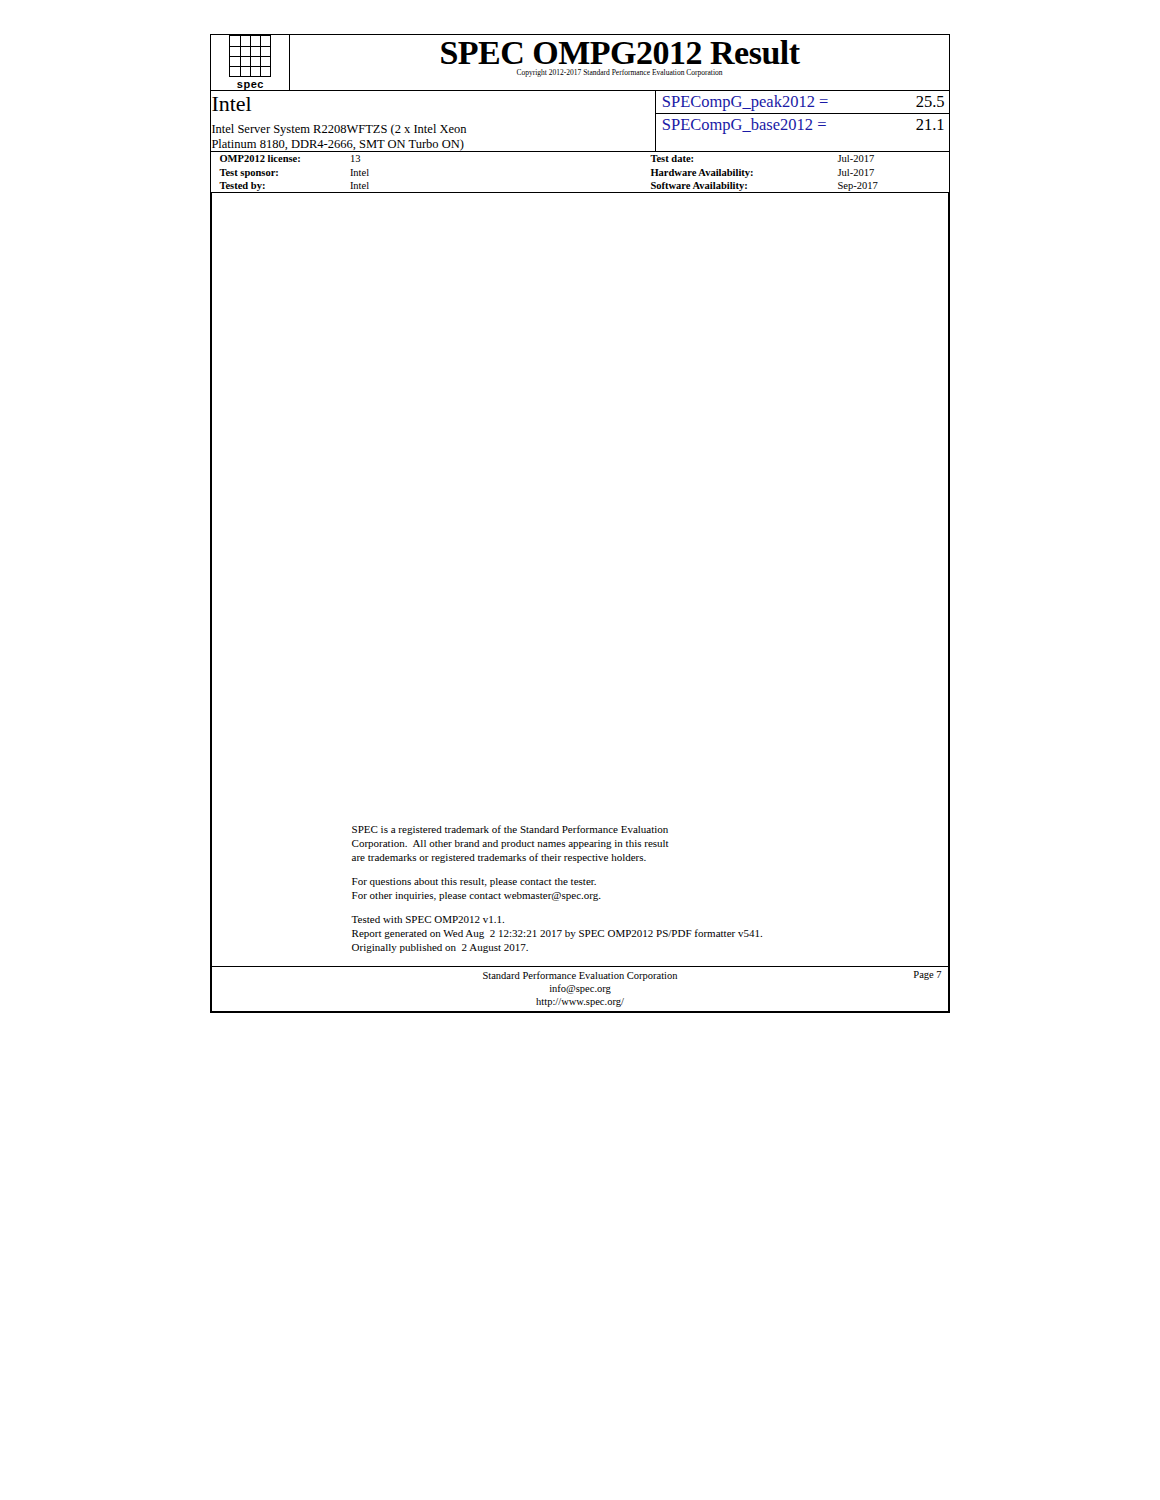| spec | SPEC OMPG2012 Result Copyright 2012-2017 Standard Performance Evaluation Corporation |
| Intel Intel Server System R2208WFTZS (2 x Intel Xeon Platinum 8180, DDR4-2666, SMT ON Turbo ON) | / SPECompG_peak2012 = / 25.5 / / SPECompG_base2012 = / 21.1 / |
| OMP2012 license: | 13 | | Test date: | Jul-2017 |
| Test sponsor: | Intel | | Hardware Availability: | Jul-2017 |
| Tested by: | Intel | | Software Availability: | Sep-2017 |
SPEC is a registered trademark of the Standard Performance Evaluation
Corporation. All other brand and product names appearing in this result
are trademarks or registered trademarks of their respective holders.
For questions about this result, please contact the tester.
For other inquiries, please contact webmaster@spec.org.
Tested with SPEC OMP2012 v1.1.
Report generated on Wed Aug 2 12:32:21 2017 by SPEC OMP2012 PS/PDF formatter v541.
Originally published on 2 August 2017.
| | Standard Performance Evaluation Corporation info@spec.org http://www.spec.org/ | Page 7 |